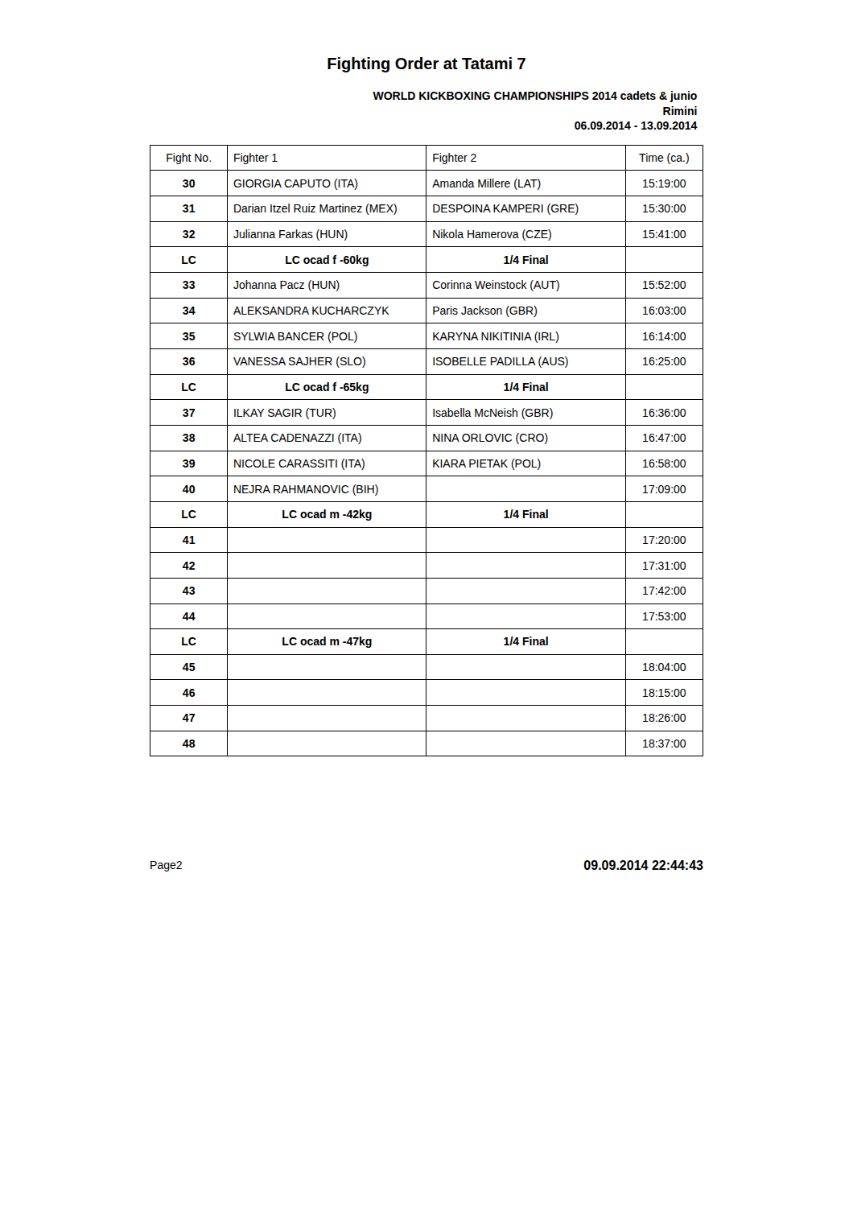Fighting Order at Tatami 7
WORLD KICKBOXING CHAMPIONSHIPS 2014 cadets & junio
Rimini
06.09.2014 - 13.09.2014
| Fight No. | Fighter 1 | Fighter 2 | Time (ca.) |
| --- | --- | --- | --- |
| 30 | GIORGIA CAPUTO (ITA) | Amanda Millere (LAT) | 15:19:00 |
| 31 | Darian Itzel Ruiz Martinez (MEX) | DESPOINA KAMPERI (GRE) | 15:30:00 |
| 32 | Julianna Farkas (HUN) | Nikola Hamerova (CZE) | 15:41:00 |
| LC | LC ocad f -60kg | 1/4 Final | |
| 33 | Johanna Pacz (HUN) | Corinna Weinstock (AUT) | 15:52:00 |
| 34 | ALEKSANDRA KUCHARCZYK | Paris Jackson (GBR) | 16:03:00 |
| 35 | SYLWIA BANCER (POL) | KARYNA NIKITINIA (IRL) | 16:14:00 |
| 36 | VANESSA SAJHER (SLO) | ISOBELLE PADILLA (AUS) | 16:25:00 |
| LC | LC ocad f -65kg | 1/4 Final | |
| 37 | ILKAY SAGIR (TUR) | Isabella McNeish (GBR) | 16:36:00 |
| 38 | ALTEA CADENAZZI (ITA) | NINA ORLOVIC (CRO) | 16:47:00 |
| 39 | NICOLE CARASSITI (ITA) | KIARA PIETAK (POL) | 16:58:00 |
| 40 | NEJRA RAHMANOVIC (BIH) | | 17:09:00 |
| LC | LC ocad m -42kg | 1/4 Final | |
| 41 | | | 17:20:00 |
| 42 | | | 17:31:00 |
| 43 | | | 17:42:00 |
| 44 | | | 17:53:00 |
| LC | LC ocad m -47kg | 1/4 Final | |
| 45 | | | 18:04:00 |
| 46 | | | 18:15:00 |
| 47 | | | 18:26:00 |
| 48 | | | 18:37:00 |
Page2
09.09.2014 22:44:43